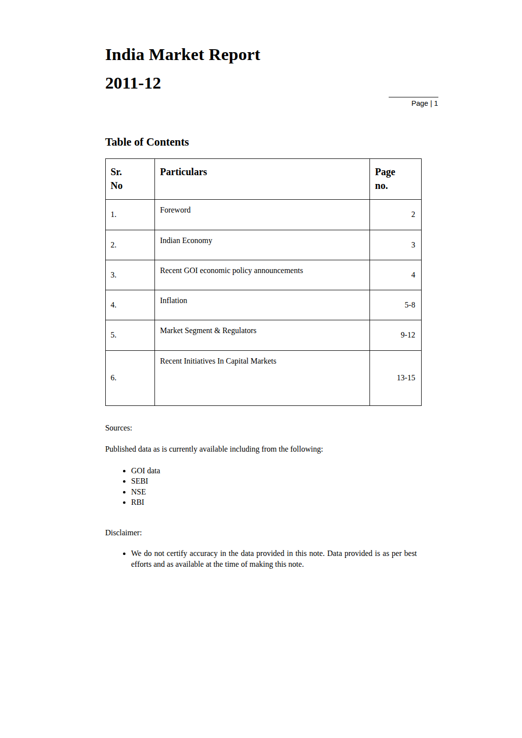India Market Report
2011-12
Page | 1
Table of Contents
| Sr. No | Particulars | Page no. |
| 1. | Foreword | 2 |
| 2. | Indian Economy | 3 |
| 3. | Recent GOI economic policy announcements | 4 |
| 4. | Inflation | 5-8 |
| 5. | Market Segment & Regulators | 9-12 |
| 6. | Recent Initiatives In Capital Markets | 13-15 |
Sources:
Published data as is currently available including from the following:
GOI data
SEBI
NSE
RBI
Disclaimer:
We do not certify accuracy in the data provided in this note. Data provided is as per best efforts and as available at the time of making this note.